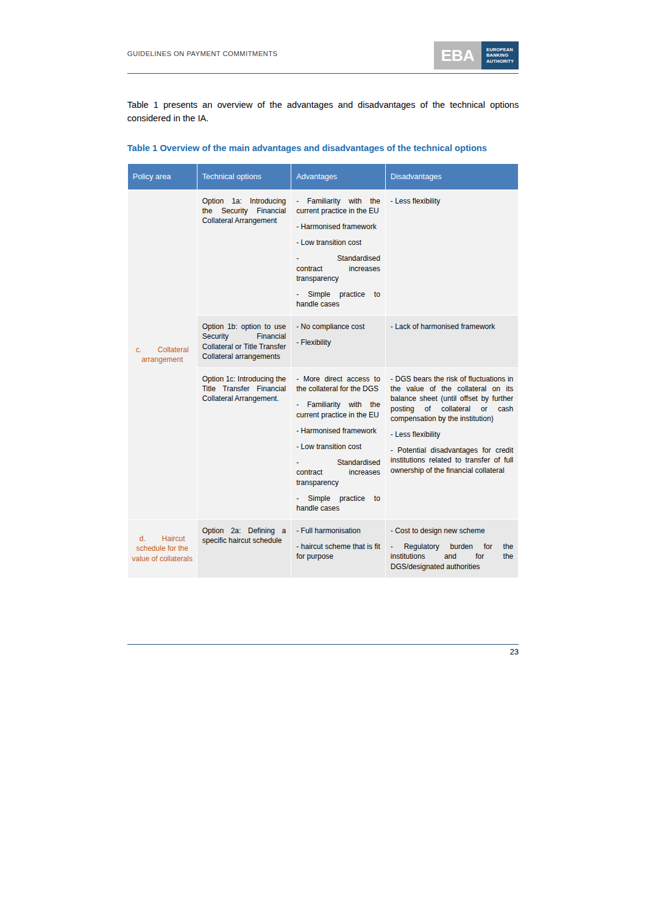Guidelines on payment commitments
EBA
EUROPEAN BANKING AUTHORITY
Table 1 presents an overview of the advantages and disadvantages of the technical options considered in the IA.
Table 1 Overview of the main advantages and disadvantages of the technical options
| Policy area | Technical options | Advantages | Disadvantages |
| --- | --- | --- | --- |
| c. Collateral arrangement | Option 1a: Introducing the Security Financial Collateral Arrangement | - Familiarity with the current practice in the EU - Harmonised framework - Low transition cost - Standardised contract increases transparency - Simple practice to handle cases | - Less flexibility |
| Option 1b: option to use Security Financial Collateral or Title Transfer Collateral arrangements | - No compliance cost - Flexibility | - Lack of harmonised framework |
| Option 1c: Introducing the Title Transfer Financial Collateral Arrangement. | - More direct access to the collateral for the DGS - Familiarity with the current practice in the EU - Harmonised framework - Low transition cost - Standardised contract increases transparency - Simple practice to handle cases | - DGS bears the risk of fluctuations in the value of the collateral on its balance sheet (until offset by further posting of collateral or cash compensation by the institution) - Less flexibility - Potential disadvantages for credit institutions related to transfer of full ownership of the financial collateral |
| d. Haircut schedule for the value of collaterals | Option 2a: Defining a specific haircut schedule | - Full harmonisation - haircut scheme that is fit for purpose | - Cost to design new scheme - Regulatory burden for the institutions and for the DGS/designated authorities |
23